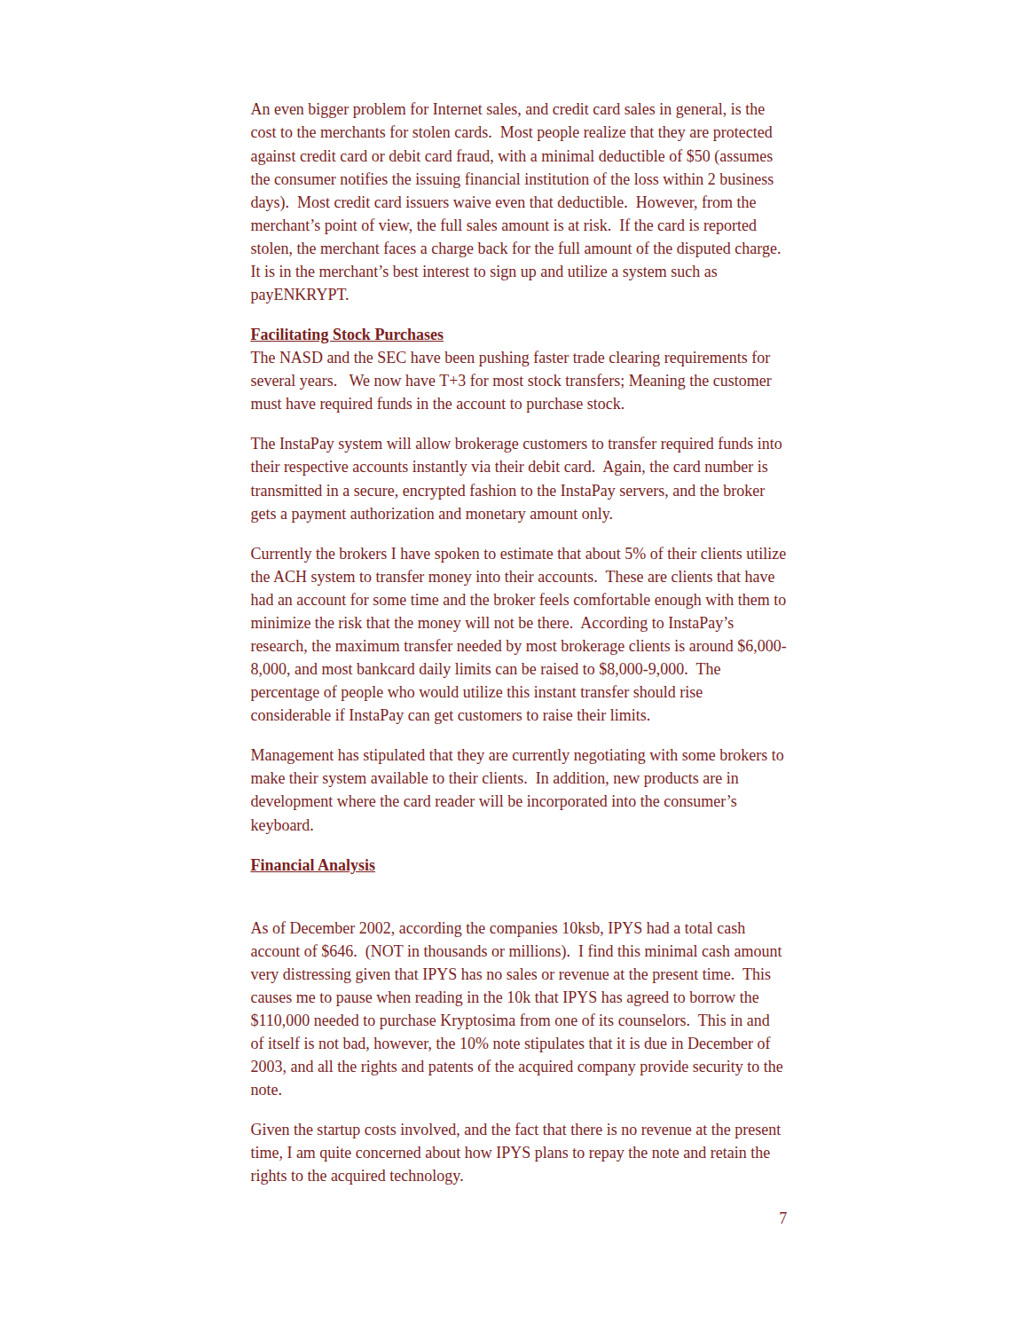An even bigger problem for Internet sales, and credit card sales in general, is the cost to the merchants for stolen cards. Most people realize that they are protected against credit card or debit card fraud, with a minimal deductible of $50 (assumes the consumer notifies the issuing financial institution of the loss within 2 business days). Most credit card issuers waive even that deductible. However, from the merchant’s point of view, the full sales amount is at risk. If the card is reported stolen, the merchant faces a charge back for the full amount of the disputed charge. It is in the merchant’s best interest to sign up and utilize a system such as payENKRYPT.
Facilitating Stock Purchases
The NASD and the SEC have been pushing faster trade clearing requirements for several years. We now have T+3 for most stock transfers; Meaning the customer must have required funds in the account to purchase stock.
The InstaPay system will allow brokerage customers to transfer required funds into their respective accounts instantly via their debit card. Again, the card number is transmitted in a secure, encrypted fashion to the InstaPay servers, and the broker gets a payment authorization and monetary amount only.
Currently the brokers I have spoken to estimate that about 5% of their clients utilize the ACH system to transfer money into their accounts. These are clients that have had an account for some time and the broker feels comfortable enough with them to minimize the risk that the money will not be there. According to InstaPay’s research, the maximum transfer needed by most brokerage clients is around $6,000-8,000, and most bankcard daily limits can be raised to $8,000-9,000. The percentage of people who would utilize this instant transfer should rise considerable if InstaPay can get customers to raise their limits.
Management has stipulated that they are currently negotiating with some brokers to make their system available to their clients. In addition, new products are in development where the card reader will be incorporated into the consumer’s keyboard.
Financial Analysis
As of December 2002, according the companies 10ksb, IPYS had a total cash account of $646. (NOT in thousands or millions). I find this minimal cash amount very distressing given that IPYS has no sales or revenue at the present time. This causes me to pause when reading in the 10k that IPYS has agreed to borrow the $110,000 needed to purchase Kryptosima from one of its counselors. This in and of itself is not bad, however, the 10% note stipulates that it is due in December of 2003, and all the rights and patents of the acquired company provide security to the note.
Given the startup costs involved, and the fact that there is no revenue at the present time, I am quite concerned about how IPYS plans to repay the note and retain the rights to the acquired technology.
7